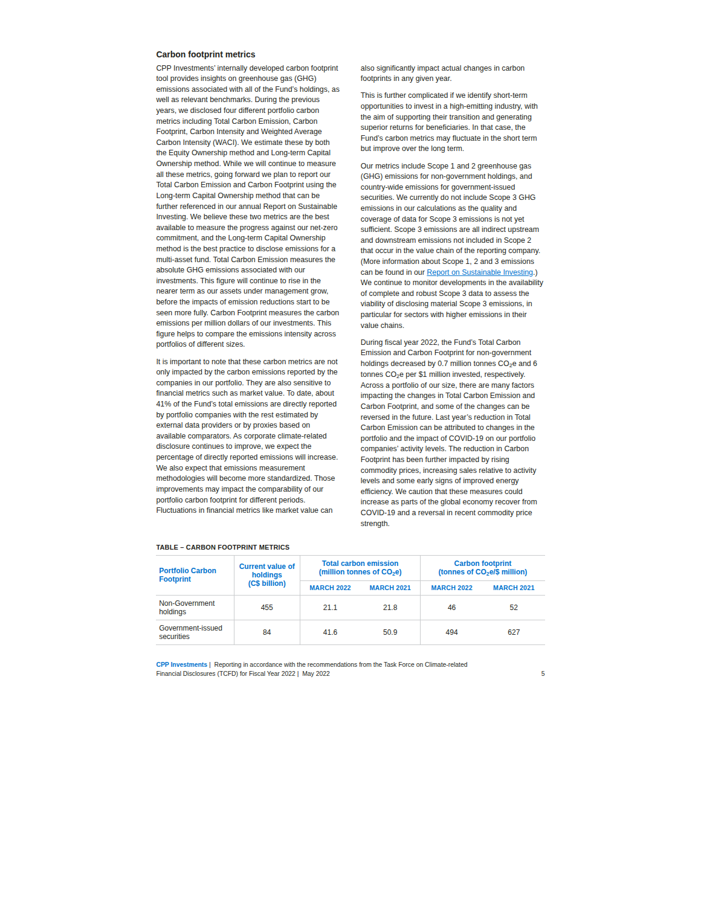Carbon footprint metrics
CPP Investments’ internally developed carbon footprint tool provides insights on greenhouse gas (GHG) emissions associated with all of the Fund’s holdings, as well as relevant benchmarks. During the previous years, we disclosed four different portfolio carbon metrics including Total Carbon Emission, Carbon Footprint, Carbon Intensity and Weighted Average Carbon Intensity (WACI). We estimate these by both the Equity Ownership method and Long-term Capital Ownership method. While we will continue to measure all these metrics, going forward we plan to report our Total Carbon Emission and Carbon Footprint using the Long-term Capital Ownership method that can be further referenced in our annual Report on Sustainable Investing. We believe these two metrics are the best available to measure the progress against our net-zero commitment, and the Long-term Capital Ownership method is the best practice to disclose emissions for a multi-asset fund. Total Carbon Emission measures the absolute GHG emissions associated with our investments. This figure will continue to rise in the nearer term as our assets under management grow, before the impacts of emission reductions start to be seen more fully. Carbon Footprint measures the carbon emissions per million dollars of our investments. This figure helps to compare the emissions intensity across portfolios of different sizes.
It is important to note that these carbon metrics are not only impacted by the carbon emissions reported by the companies in our portfolio. They are also sensitive to financial metrics such as market value. To date, about 41% of the Fund’s total emissions are directly reported by portfolio companies with the rest estimated by external data providers or by proxies based on available comparators. As corporate climate-related disclosure continues to improve, we expect the percentage of directly reported emissions will increase. We also expect that emissions measurement methodologies will become more standardized. Those improvements may impact the comparability of our portfolio carbon footprint for different periods. Fluctuations in financial metrics like market value can also significantly impact actual changes in carbon footprints in any given year.
This is further complicated if we identify short-term opportunities to invest in a high-emitting industry, with the aim of supporting their transition and generating superior returns for beneficiaries. In that case, the Fund’s carbon metrics may fluctuate in the short term but improve over the long term.
Our metrics include Scope 1 and 2 greenhouse gas (GHG) emissions for non-government holdings, and country-wide emissions for government-issued securities. We currently do not include Scope 3 GHG emissions in our calculations as the quality and coverage of data for Scope 3 emissions is not yet sufficient. Scope 3 emissions are all indirect upstream and downstream emissions not included in Scope 2 that occur in the value chain of the reporting company. (More information about Scope 1, 2 and 3 emissions can be found in our Report on Sustainable Investing.) We continue to monitor developments in the availability of complete and robust Scope 3 data to assess the viability of disclosing material Scope 3 emissions, in particular for sectors with higher emissions in their value chains.
During fiscal year 2022, the Fund’s Total Carbon Emission and Carbon Footprint for non-government holdings decreased by 0.7 million tonnes CO2e and 6 tonnes CO2e per $1 million invested, respectively. Across a portfolio of our size, there are many factors impacting the changes in Total Carbon Emission and Carbon Footprint, and some of the changes can be reversed in the future. Last year’s reduction in Total Carbon Emission can be attributed to changes in the portfolio and the impact of COVID-19 on our portfolio companies’ activity levels. The reduction in Carbon Footprint has been further impacted by rising commodity prices, increasing sales relative to activity levels and some early signs of improved energy efficiency. We caution that these measures could increase as parts of the global economy recover from COVID-19 and a reversal in recent commodity price strength.
TABLE – CARBON FOOTPRINT METRICS
| Portfolio Carbon Footprint | Current value of holdings (C$ billion) | Total carbon emission (million tonnes of CO 2 e) | Carbon footprint (tonnes of CO 2 e/$ million) |
| --- | --- | --- | --- |
| MARCH 2022 | MARCH 2021 | MARCH 2022 | MARCH 2021 |
| Non-Government holdings | 455 | 21.1 | 21.8 | 46 | 52 |
| Government-issued securities | 84 | 41.6 | 50.9 | 494 | 627 |
CPP Investments | Reporting in accordance with the recommendations from the Task Force on Climate-related
Financial Disclosures (TCFD) for Fiscal Year 2022 | May 2022
5